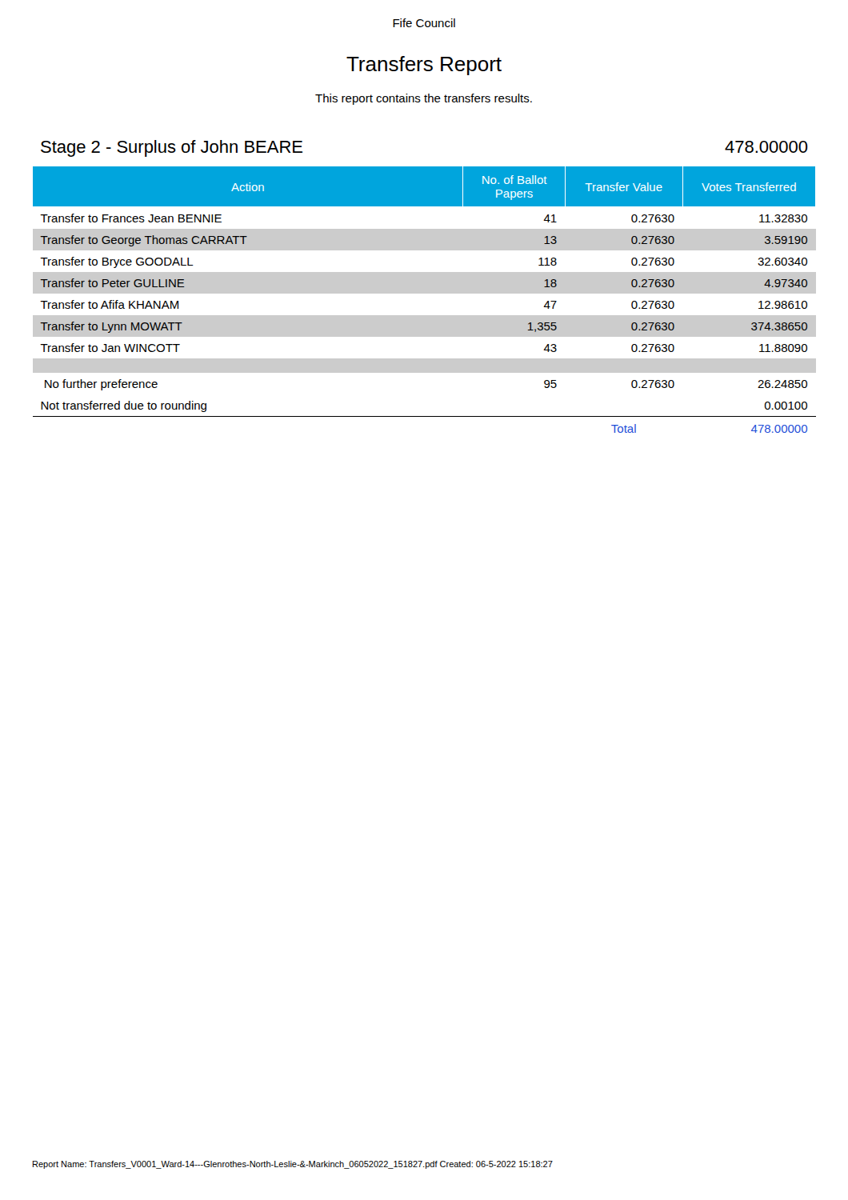Fife Council
Transfers Report
This report contains the transfers results.
Stage 2 - Surplus of John BEARE 478.00000
| Action | No. of Ballot Papers | Transfer Value | Votes Transferred |
| --- | --- | --- | --- |
| Transfer to Frances Jean BENNIE | 41 | 0.27630 | 11.32830 |
| Transfer to George Thomas CARRATT | 13 | 0.27630 | 3.59190 |
| Transfer to Bryce GOODALL | 118 | 0.27630 | 32.60340 |
| Transfer to Peter GULLINE | 18 | 0.27630 | 4.97340 |
| Transfer to Afifa KHANAM | 47 | 0.27630 | 12.98610 |
| Transfer to Lynn MOWATT | 1,355 | 0.27630 | 374.38650 |
| Transfer to Jan WINCOTT | 43 | 0.27630 | 11.88090 |
| No further preference | 95 | 0.27630 | 26.24850 |
| Not transferred due to rounding | | | 0.00100 |
| | | Total | 478.00000 |
Report Name: Transfers_V0001_Ward-14---Glenrothes-North-Leslie-&-Markinch_06052022_151827.pdf Created: 06-5-2022 15:18:27